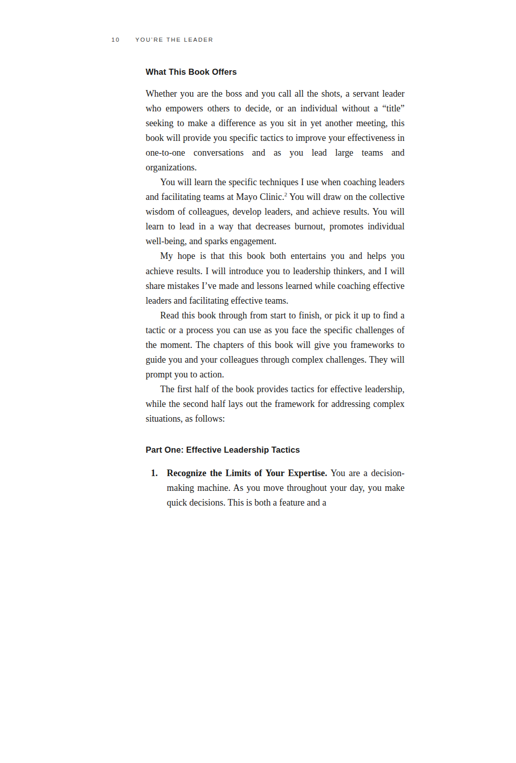10 You’re the Leader
What This Book Offers
Whether you are the boss and you call all the shots, a servant leader who empowers others to decide, or an individual without a “title” seeking to make a difference as you sit in yet another meeting, this book will provide you specific tactics to improve your effectiveness in one-to-one conversations and as you lead large teams and organizations.
You will learn the specific techniques I use when coaching leaders and facilitating teams at Mayo Clinic.2 You will draw on the collective wisdom of colleagues, develop leaders, and achieve results. You will learn to lead in a way that decreases burnout, promotes individual well-being, and sparks engagement.
My hope is that this book both entertains you and helps you achieve results. I will introduce you to leadership thinkers, and I will share mistakes I’ve made and lessons learned while coaching effective leaders and facilitating effective teams.
Read this book through from start to finish, or pick it up to find a tactic or a process you can use as you face the specific challenges of the moment. The chapters of this book will give you frameworks to guide you and your colleagues through complex challenges. They will prompt you to action.
The first half of the book provides tactics for effective leadership, while the second half lays out the framework for addressing complex situations, as follows:
Part One: Effective Leadership Tactics
Recognize the Limits of Your Expertise. You are a decision-making machine. As you move throughout your day, you make quick decisions. This is both a feature and a